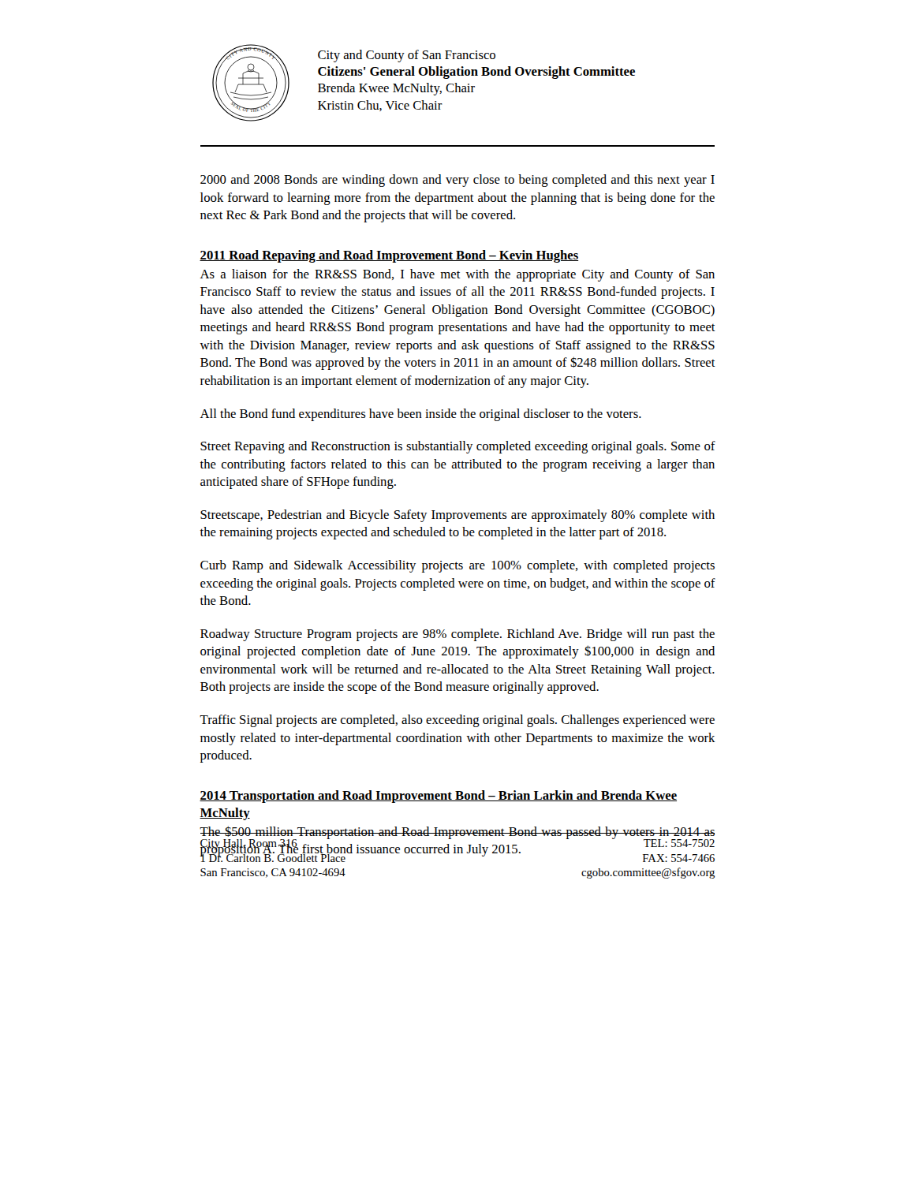CITY AND COUNTY SEAL OF THE CITY
City and County of San Francisco
Citizens' General Obligation Bond Oversight Committee
Brenda Kwee McNulty, Chair
Kristin Chu, Vice Chair
2000 and 2008 Bonds are winding down and very close to being completed and this next year I look forward to learning more from the department about the planning that is being done for the next Rec & Park Bond and the projects that will be covered.
2011 Road Repaving and Road Improvement Bond – Kevin Hughes
As a liaison for the RR&SS Bond, I have met with the appropriate City and County of San Francisco Staff to review the status and issues of all the 2011 RR&SS Bond-funded projects. I have also attended the Citizens’ General Obligation Bond Oversight Committee (CGOBOC) meetings and heard RR&SS Bond program presentations and have had the opportunity to meet with the Division Manager, review reports and ask questions of Staff assigned to the RR&SS Bond. The Bond was approved by the voters in 2011 in an amount of $248 million dollars. Street rehabilitation is an important element of modernization of any major City.
All the Bond fund expenditures have been inside the original discloser to the voters.
Street Repaving and Reconstruction is substantially completed exceeding original goals. Some of the contributing factors related to this can be attributed to the program receiving a larger than anticipated share of SFHope funding.
Streetscape, Pedestrian and Bicycle Safety Improvements are approximately 80% complete with the remaining projects expected and scheduled to be completed in the latter part of 2018.
Curb Ramp and Sidewalk Accessibility projects are 100% complete, with completed projects exceeding the original goals. Projects completed were on time, on budget, and within the scope of the Bond.
Roadway Structure Program projects are 98% complete. Richland Ave. Bridge will run past the original projected completion date of June 2019. The approximately $100,000 in design and environmental work will be returned and re-allocated to the Alta Street Retaining Wall project. Both projects are inside the scope of the Bond measure originally approved.
Traffic Signal projects are completed, also exceeding original goals. Challenges experienced were mostly related to inter-departmental coordination with other Departments to maximize the work produced.
2014 Transportation and Road Improvement Bond – Brian Larkin and Brenda Kwee McNulty
The $500 million Transportation and Road Improvement Bond was passed by voters in 2014 as proposition A. The first bond issuance occurred in July 2015.
City Hall, Room 316 1 Dr. Carlton B. Goodlett Place San Francisco, CA 94102-4694
TEL: 554-7502 FAX: 554-7466 cgobo.committee@sfgov.org